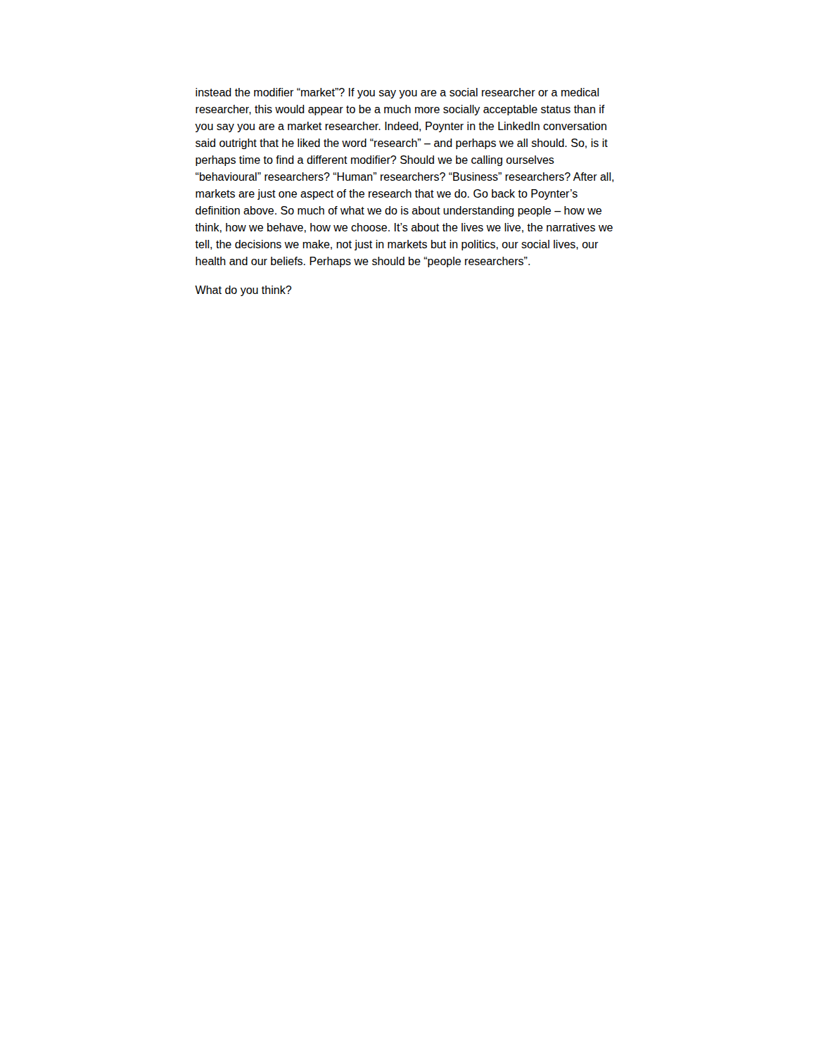instead the modifier “market”? If you say you are a social researcher or a medical researcher, this would appear to be a much more socially acceptable status than if you say you are a market researcher. Indeed, Poynter in the LinkedIn conversation said outright that he liked the word “research” – and perhaps we all should. So, is it perhaps time to find a different modifier? Should we be calling ourselves “behavioural” researchers? “Human” researchers? “Business” researchers? After all, markets are just one aspect of the research that we do. Go back to Poynter’s definition above. So much of what we do is about understanding people – how we think, how we behave, how we choose. It’s about the lives we live, the narratives we tell, the decisions we make, not just in markets but in politics, our social lives, our health and our beliefs. Perhaps we should be “people researchers”.
What do you think?